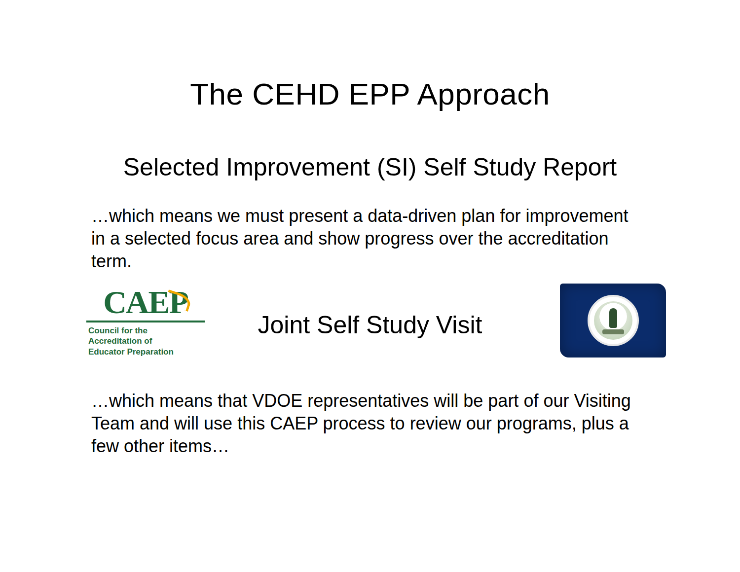The CEHD EPP Approach
Selected Improvement (SI) Self Study Report
…which means we must present a data-driven plan for improvement in a selected focus area and show progress over the accreditation term.
CAEP
Council for the
Accreditation of
Educator Preparation
Joint Self Study Visit
…which means that VDOE representatives will be part of our Visiting Team and will use this CAEP process to review our programs, plus a few other items…